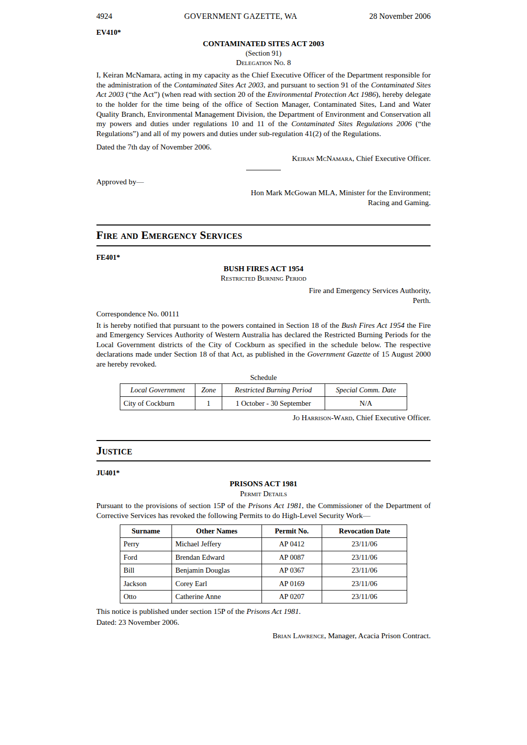4924 Government Gazette, WA 28 November 2006
EV410*
CONTAMINATED SITES ACT 2003
(Section 91)
Delegation No. 8
I, Keiran McNamara, acting in my capacity as the Chief Executive Officer of the Department responsible for the administration of the Contaminated Sites Act 2003, and pursuant to section 91 of the Contaminated Sites Act 2003 (“the Act”) (when read with section 20 of the Environmental Protection Act 1986), hereby delegate to the holder for the time being of the office of Section Manager, Contaminated Sites, Land and Water Quality Branch, Environmental Management Division, the Department of Environment and Conservation all my powers and duties under regulations 10 and 11 of the Contaminated Sites Regulations 2006 (“the Regulations”) and all of my powers and duties under sub-regulation 41(2) of the Regulations.
Dated the 7th day of November 2006.
Keiran McNamara, Chief Executive Officer.
Approved by—
Hon Mark McGowan MLA, Minister for the Environment;
Racing and Gaming.
Fire and Emergency Services
FE401*
BUSH FIRES ACT 1954
Restricted Burning Period
Fire and Emergency Services Authority,
Perth.
Correspondence No. 00111
It is hereby notified that pursuant to the powers contained in Section 18 of the Bush Fires Act 1954 the Fire and Emergency Services Authority of Western Australia has declared the Restricted Burning Periods for the Local Government districts of the City of Cockburn as specified in the schedule below. The respective declarations made under Section 18 of that Act, as published in the Government Gazette of 15 August 2000 are hereby revoked.
Schedule
| Local Government | Zone | Restricted Burning Period | Special Comm. Date |
| --- | --- | --- | --- |
| City of Cockburn | 1 | 1 October - 30 September | N/A |
Jo Harrison-Ward, Chief Executive Officer.
Justice
JU401*
PRISONS ACT 1981
Permit Details
Pursuant to the provisions of section 15P of the Prisons Act 1981, the Commissioner of the Department of Corrective Services has revoked the following Permits to do High-Level Security Work—
| Surname | Other Names | Permit No. | Revocation Date |
| --- | --- | --- | --- |
| Perry | Michael Jeffery | AP 0412 | 23/11/06 |
| Ford | Brendan Edward | AP 0087 | 23/11/06 |
| Bill | Benjamin Douglas | AP 0367 | 23/11/06 |
| Jackson | Corey Earl | AP 0169 | 23/11/06 |
| Otto | Catherine Anne | AP 0207 | 23/11/06 |
This notice is published under section 15P of the Prisons Act 1981.
Dated: 23 November 2006.
Brian Lawrence, Manager, Acacia Prison Contract.